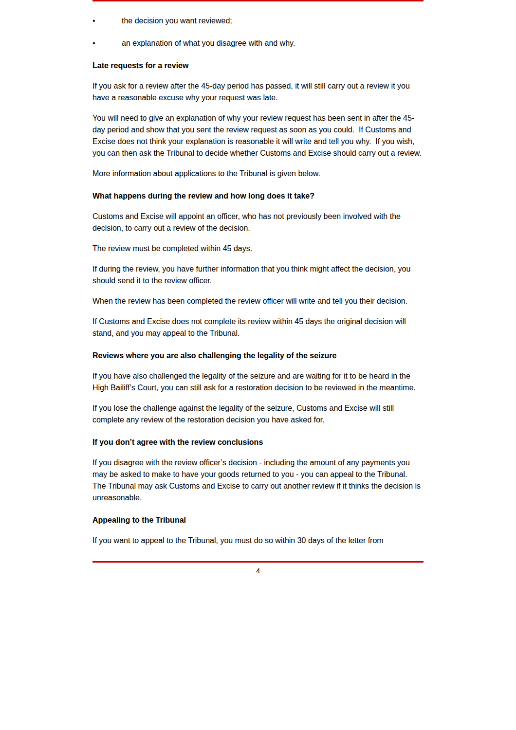the decision you want reviewed;
an explanation of what you disagree with and why.
Late requests for a review
If you ask for a review after the 45-day period has passed, it will still carry out a review it you have a reasonable excuse why your request was late.
You will need to give an explanation of why your review request has been sent in after the 45-day period and show that you sent the review request as soon as you could. If Customs and Excise does not think your explanation is reasonable it will write and tell you why. If you wish, you can then ask the Tribunal to decide whether Customs and Excise should carry out a review.
More information about applications to the Tribunal is given below.
What happens during the review and how long does it take?
Customs and Excise will appoint an officer, who has not previously been involved with the decision, to carry out a review of the decision.
The review must be completed within 45 days.
If during the review, you have further information that you think might affect the decision, you should send it to the review officer.
When the review has been completed the review officer will write and tell you their decision.
If Customs and Excise does not complete its review within 45 days the original decision will stand, and you may appeal to the Tribunal.
Reviews where you are also challenging the legality of the seizure
If you have also challenged the legality of the seizure and are waiting for it to be heard in the High Bailiff’s Court, you can still ask for a restoration decision to be reviewed in the meantime.
If you lose the challenge against the legality of the seizure, Customs and Excise will still complete any review of the restoration decision you have asked for.
If you don’t agree with the review conclusions
If you disagree with the review officer’s decision - including the amount of any payments you may be asked to make to have your goods returned to you - you can appeal to the Tribunal. The Tribunal may ask Customs and Excise to carry out another review if it thinks the decision is unreasonable.
Appealing to the Tribunal
If you want to appeal to the Tribunal, you must do so within 30 days of the letter from
4